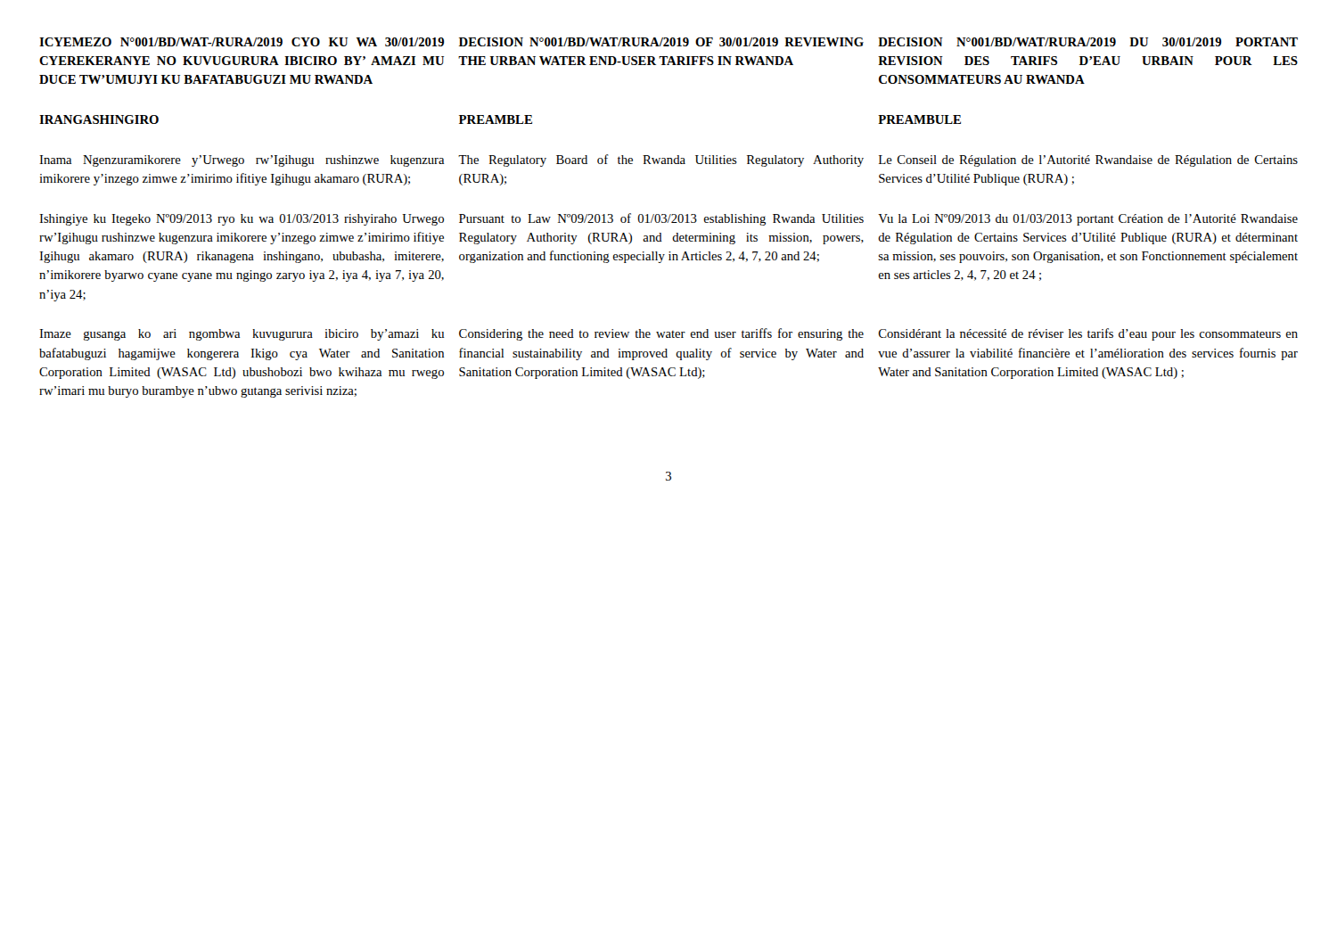| Icyemezo N°001/BD/WAT-/RURA/2019 cyo ku wa 30/01/2019 cyerekeranye no kuvugurura ibiciro by’ amazi mu duce tw’umujyi ku bafatabuguzi mu Rwanda | Decision N°001/BD/WAT/RURA/2019 of 30/01/2019 reviewing the urban water end-user tariffs in Rwanda | Decision N°001/BD/WAT/RURA/2019 du 30/01/2019 portant revision des tarifs d’eau urbain pour les consommateurs au Rwanda |
| Irangashingiro | Preamble | Preambule |
| Inama Ngenzuramikorere y’Urwego rw’Igihugu rushinzwe kugenzura imikorere y’inzego zimwe z’imirimo ifitiye Igihugu akamaro (RURA); | The Regulatory Board of the Rwanda Utilities Regulatory Authority (RURA); | Le Conseil de Régulation de l’Autorité Rwandaise de Régulation de Certains Services d’Utilité Publique (RURA) ; |
| Ishingiye ku Itegeko Nº09/2013 ryo ku wa 01/03/2013 rishyiraho Urwego rw’Igihugu rushinzwe kugenzura imikorere y’inzego zimwe z’imirimo ifitiye Igihugu akamaro (RURA) rikanagena inshingano, ububasha, imiterere, n’imikorere byarwo cyane cyane mu ngingo zaryo iya 2, iya 4, iya 7, iya 20, n’iya 24; | Pursuant to Law Nº09/2013 of 01/03/2013 establishing Rwanda Utilities Regulatory Authority (RURA) and determining its mission, powers, organization and functioning especially in Articles 2, 4, 7, 20 and 24; | Vu la Loi Nº09/2013 du 01/03/2013 portant Création de l’Autorité Rwandaise de Régulation de Certains Services d’Utilité Publique (RURA) et déterminant sa mission, ses pouvoirs, son Organisation, et son Fonctionnement spécialement en ses articles 2, 4, 7, 20 et 24 ; |
| Imaze gusanga ko ari ngombwa kuvugurura ibiciro by’amazi ku bafatabuguzi hagamijwe kongerera Ikigo cya Water and Sanitation Corporation Limited (WASAC Ltd) ubushobozi bwo kwihaza mu rwego rw’imari mu buryo burambye n’ubwo gutanga serivisi nziza; | Considering the need to review the water end user tariffs for ensuring the financial sustainability and improved quality of service by Water and Sanitation Corporation Limited (WASAC Ltd); | Considérant la nécessité de réviser les tarifs d’eau pour les consommateurs en vue d’assurer la viabilité financière et l’amélioration des services fournis par Water and Sanitation Corporation Limited (WASAC Ltd) ; |
3